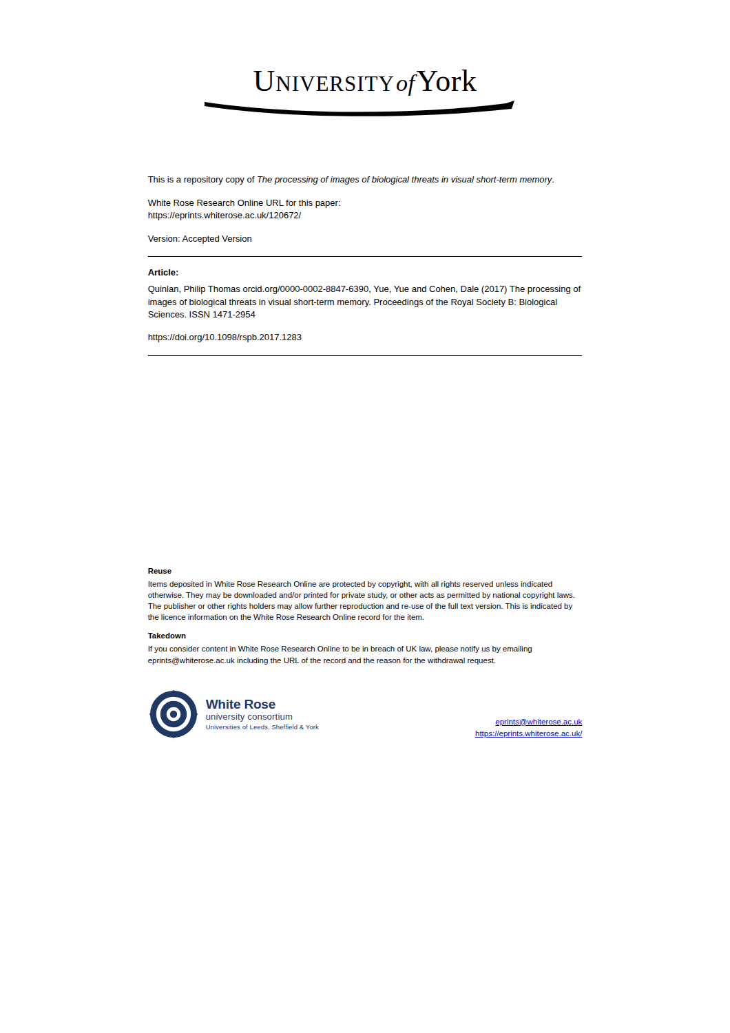University of York
This is a repository copy of The processing of images of biological threats in visual short-term memory.
White Rose Research Online URL for this paper:
https://eprints.whiterose.ac.uk/120672/
Version: Accepted Version
Article:
Quinlan, Philip Thomas orcid.org/0000-0002-8847-6390, Yue, Yue and Cohen, Dale (2017) The processing of images of biological threats in visual short-term memory. Proceedings of the Royal Society B: Biological Sciences. ISSN 1471-2954
https://doi.org/10.1098/rspb.2017.1283
Reuse
Items deposited in White Rose Research Online are protected by copyright, with all rights reserved unless indicated otherwise. They may be downloaded and/or printed for private study, or other acts as permitted by national copyright laws. The publisher or other rights holders may allow further reproduction and re-use of the full text version. This is indicated by the licence information on the White Rose Research Online record for the item.
Takedown
If you consider content in White Rose Research Online to be in breach of UK law, please notify us by emailing eprints@whiterose.ac.uk including the URL of the record and the reason for the withdrawal request.
White Rose
university consortium
Universities of Leeds, Sheffield & York
eprints@whiterose.ac.uk
https://eprints.whiterose.ac.uk/